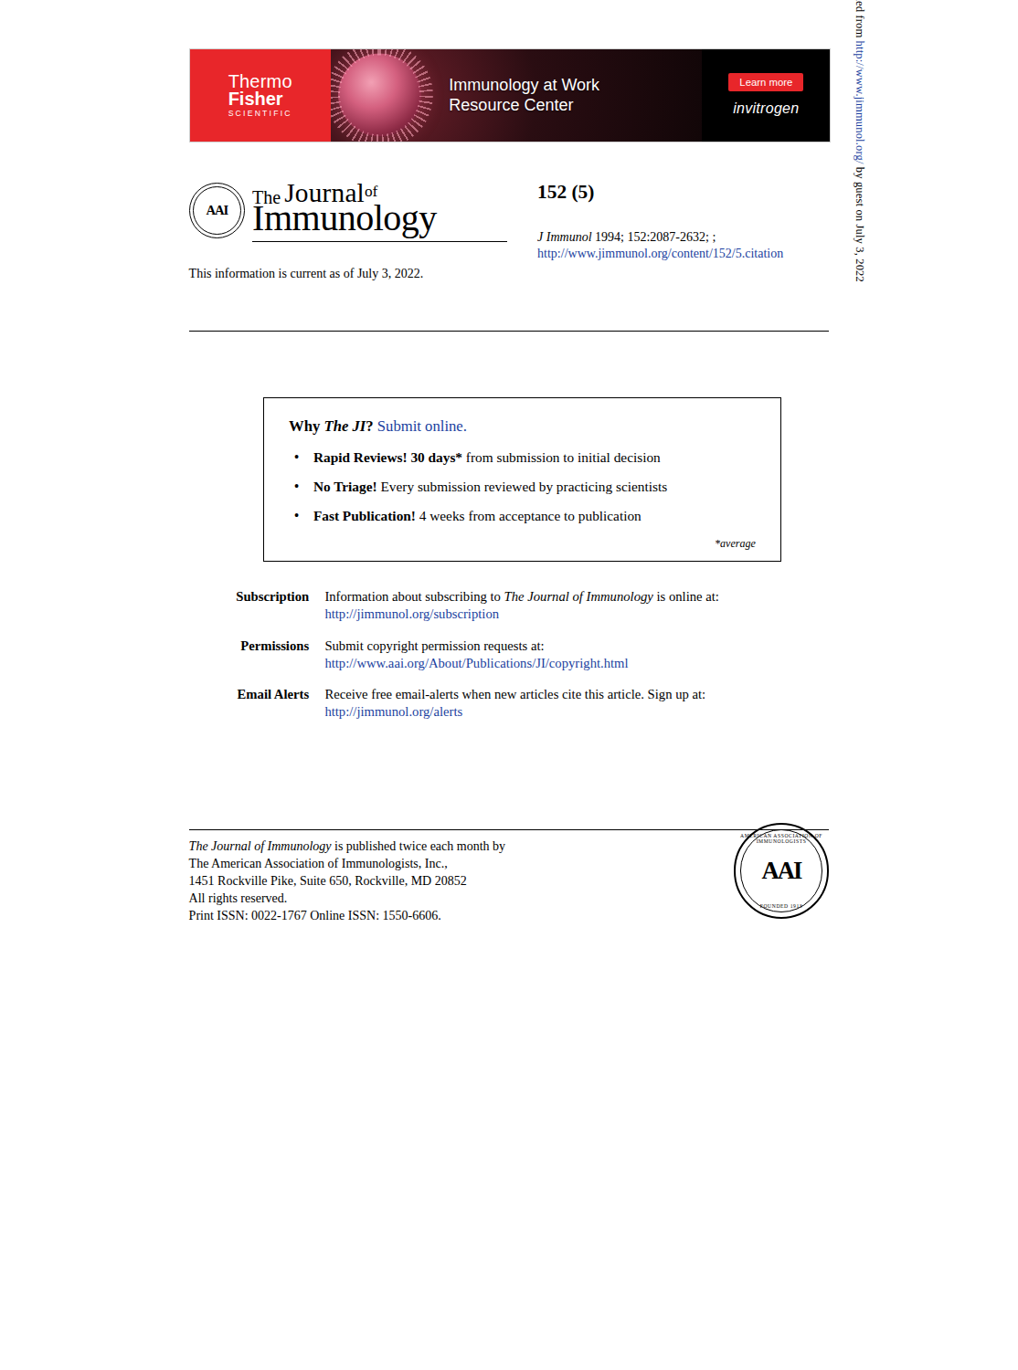Thermo Fisher SCIENTIFIC
Immunology at Work
Resource Center
Learn more invitrogen
The Journal of Immunology
152 (5)
J Immunol 1994; 152:2087-2632; ;
http://www.jimmunol.org/content/152/5.citation
This information is current as of July 3, 2022.
Why The JI? Submit online.
Rapid Reviews! 30 days* from submission to initial decision
No Triage! Every submission reviewed by practicing scientists
Fast Publication! 4 weeks from acceptance to publication
*average
Subscription
Information about subscribing to The Journal of Immunology is online at: http://jimmunol.org/subscription
Permissions
Submit copyright permission requests at: http://www.aai.org/About/Publications/JI/copyright.html
Email Alerts
Receive free email-alerts when new articles cite this article. Sign up at: http://jimmunol.org/alerts
Downloaded from http://www.jimmunol.org/ by guest on July 3, 2022
The Journal of Immunology is published twice each month by
The American Association of Immunologists, Inc.,
1451 Rockville Pike, Suite 650, Rockville, MD 20852
All rights reserved.
Print ISSN: 0022-1767 Online ISSN: 1550-6606.
AMERICAN ASSOCIATION OF IMMUNOLOGISTS
AAI
FOUNDED 1913